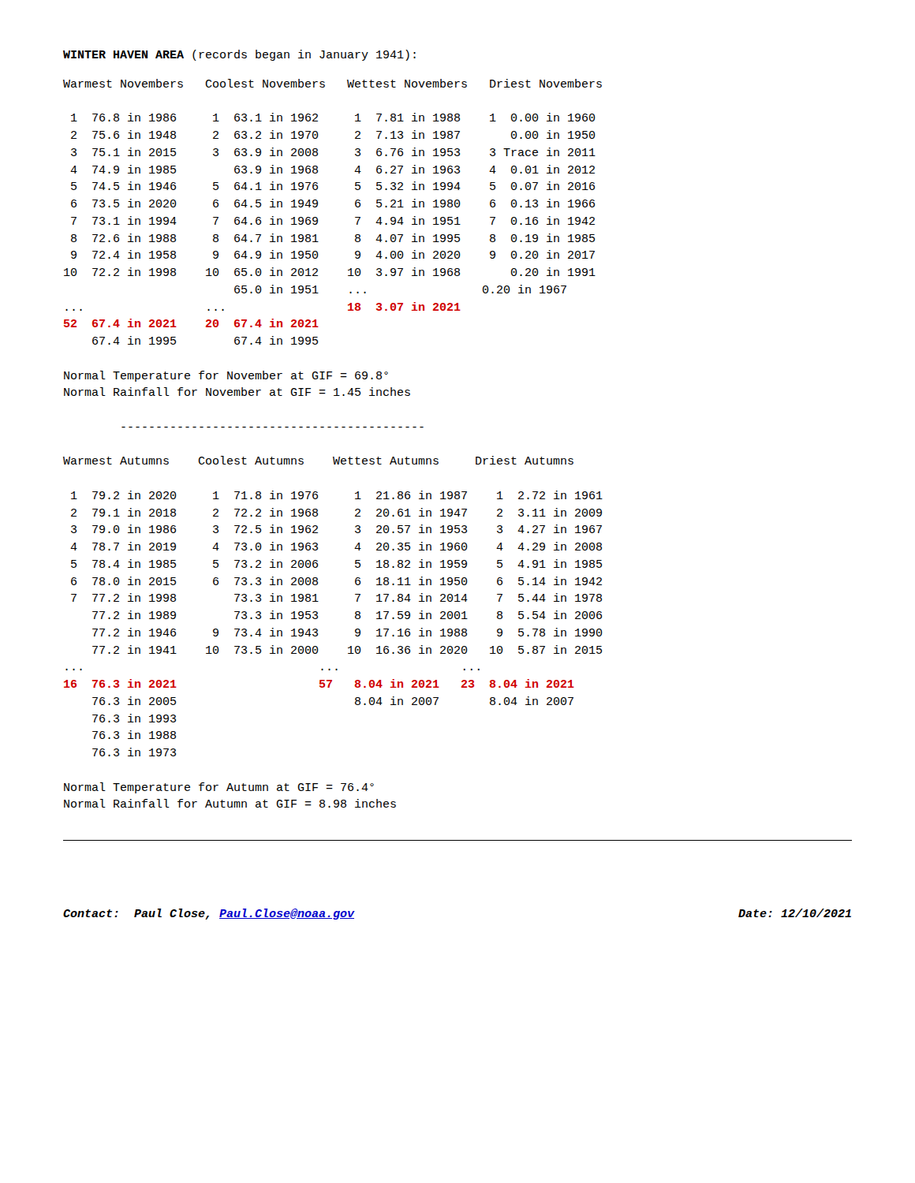WINTER HAVEN AREA (records began in January 1941):
Warmest Novembers   Coolest Novembers   Wettest Novembers   Driest Novembers

 1  76.8 in 1986     1  63.1 in 1962     1  7.81 in 1988    1  0.00 in 1960
 2  75.6 in 1948     2  63.2 in 1970     2  7.13 in 1987       0.00 in 1950
 3  75.1 in 2015     3  63.9 in 2008     3  6.76 in 1953    3 Trace in 2011
 4  74.9 in 1985        63.9 in 1968     4  6.27 in 1963    4  0.01 in 2012
 5  74.5 in 1946     5  64.1 in 1976     5  5.32 in 1994    5  0.07 in 2016
 6  73.5 in 2020     6  64.5 in 1949     6  5.21 in 1980    6  0.13 in 1966
 7  73.1 in 1994     7  64.6 in 1969     7  4.94 in 1951    7  0.16 in 1942
 8  72.6 in 1988     8  64.7 in 1981     8  4.07 in 1995    8  0.19 in 1985
 9  72.4 in 1958     9  64.9 in 1950     9  4.00 in 2020    9  0.20 in 2017
10  72.2 in 1998    10  65.0 in 2012    10  3.97 in 1968       0.20 in 1991
                        65.0 in 1951    ...                0.20 in 1967
...                 ...                 18  3.07 in 2021
52  67.4 in 2021    20  67.4 in 2021
    67.4 in 1995        67.4 in 1995

Normal Temperature for November at GIF = 69.8°
Normal Rainfall for November at GIF = 1.45 inches

        -------------------------------------------

Warmest Autumns    Coolest Autumns    Wettest Autumns     Driest Autumns

 1  79.2 in 2020     1  71.8 in 1976     1  21.86 in 1987    1  2.72 in 1961
 2  79.1 in 2018     2  72.2 in 1968     2  20.61 in 1947    2  3.11 in 2009
 3  79.0 in 1986     3  72.5 in 1962     3  20.57 in 1953    3  4.27 in 1967
 4  78.7 in 2019     4  73.0 in 1963     4  20.35 in 1960    4  4.29 in 2008
 5  78.4 in 1985     5  73.2 in 2006     5  18.82 in 1959    5  4.91 in 1985
 6  78.0 in 2015     6  73.3 in 2008     6  18.11 in 1950    6  5.14 in 1942
 7  77.2 in 1998        73.3 in 1981     7  17.84 in 2014    7  5.44 in 1978
    77.2 in 1989        73.3 in 1953     8  17.59 in 2001    8  5.54 in 2006
    77.2 in 1946     9  73.4 in 1943     9  17.16 in 1988    9  5.78 in 1990
    77.2 in 1941    10  73.5 in 2000    10  16.36 in 2020   10  5.87 in 2015
...                                 ...                 ...
16  76.3 in 2021                    57   8.04 in 2021   23  8.04 in 2021
    76.3 in 2005                         8.04 in 2007       8.04 in 2007
    76.3 in 1993
    76.3 in 1988
    76.3 in 1973

Normal Temperature for Autumn at GIF = 76.4°
Normal Rainfall for Autumn at GIF = 8.98 inches
Contact: Paul Close, Paul.Close@noaa.gov Date: 12/10/2021